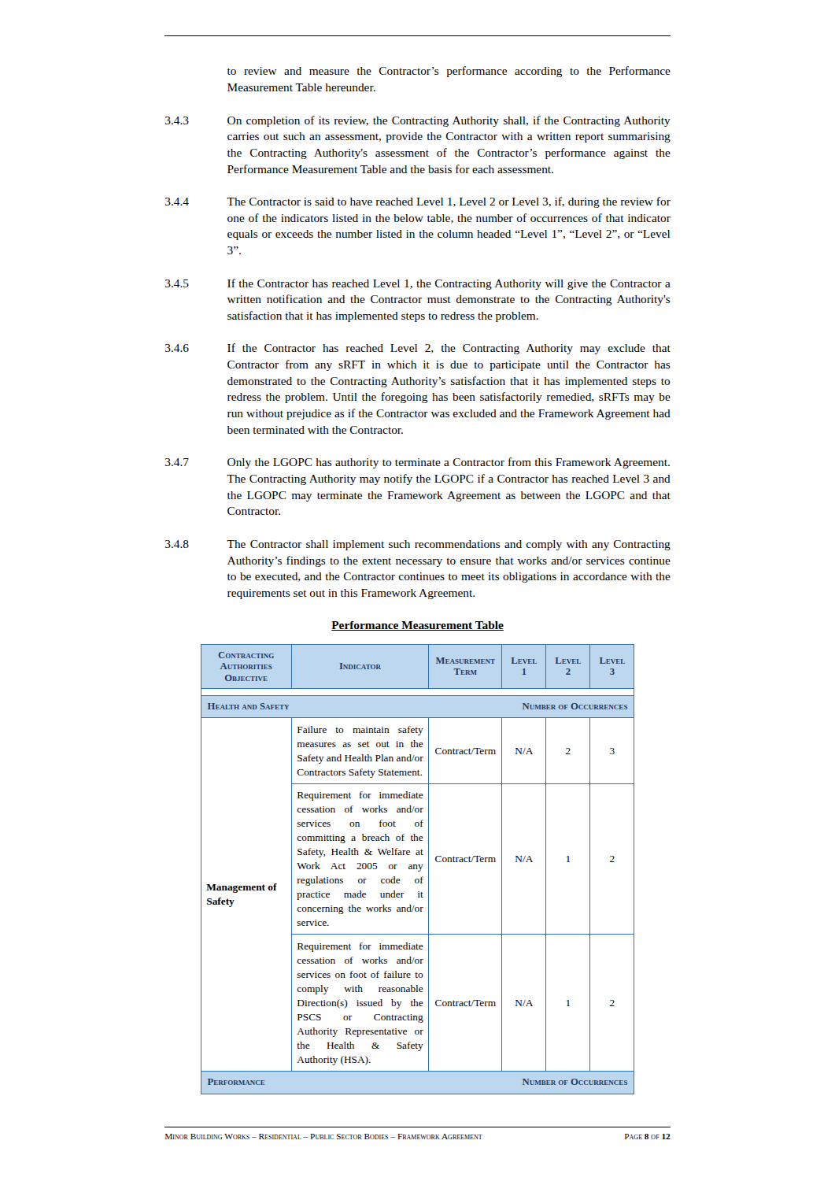to review and measure the Contractor’s performance according to the Performance Measurement Table hereunder.
3.4.3
On completion of its review, the Contracting Authority shall, if the Contracting Authority carries out such an assessment, provide the Contractor with a written report summarising the Contracting Authority's assessment of the Contractor’s performance against the Performance Measurement Table and the basis for each assessment.
3.4.4
The Contractor is said to have reached Level 1, Level 2 or Level 3, if, during the review for one of the indicators listed in the below table, the number of occurrences of that indicator equals or exceeds the number listed in the column headed “Level 1”, “Level 2”, or “Level 3”.
3.4.5
If the Contractor has reached Level 1, the Contracting Authority will give the Contractor a written notification and the Contractor must demonstrate to the Contracting Authority's satisfaction that it has implemented steps to redress the problem.
3.4.6
If the Contractor has reached Level 2, the Contracting Authority may exclude that Contractor from any sRFT in which it is due to participate until the Contractor has demonstrated to the Contracting Authority’s satisfaction that it has implemented steps to redress the problem. Until the foregoing has been satisfactorily remedied, sRFTs may be run without prejudice as if the Contractor was excluded and the Framework Agreement had been terminated with the Contractor.
3.4.7
Only the LGOPC has authority to terminate a Contractor from this Framework Agreement. The Contracting Authority may notify the LGOPC if a Contractor has reached Level 3 and the LGOPC may terminate the Framework Agreement as between the LGOPC and that Contractor.
3.4.8
The Contractor shall implement such recommendations and comply with any Contracting Authority’s findings to the extent necessary to ensure that works and/or services continue to be executed, and the Contractor continues to meet its obligations in accordance with the requirements set out in this Framework Agreement.
Performance Measurement Table
| Contracting Authorities Objective | Indicator | Measurement Term | Level 1 | Level 2 | Level 3 |
| --- | --- | --- | --- | --- | --- |
| Health and Safety | Number of Occurrences |
| Management of Safety | Failure to maintain safety measures as set out in the Safety and Health Plan and/or Contractors Safety Statement. | Contract/Term | N/A | 2 | 3 |
| Requirement for immediate cessation of works and/or services on foot of committing a breach of the Safety, Health & Welfare at Work Act 2005 or any regulations or code of practice made under it concerning the works and/or service. | Contract/Term | N/A | 1 | 2 |
| Requirement for immediate cessation of works and/or services on foot of failure to comply with reasonable Direction(s) issued by the PSCS or Contracting Authority Representative or the Health & Safety Authority (HSA). | Contract/Term | N/A | 1 | 2 |
| Performance | Number of Occurrences |
Minor Building Works – Residential – Public Sector Bodies – Framework Agreement
Page 8 of 12